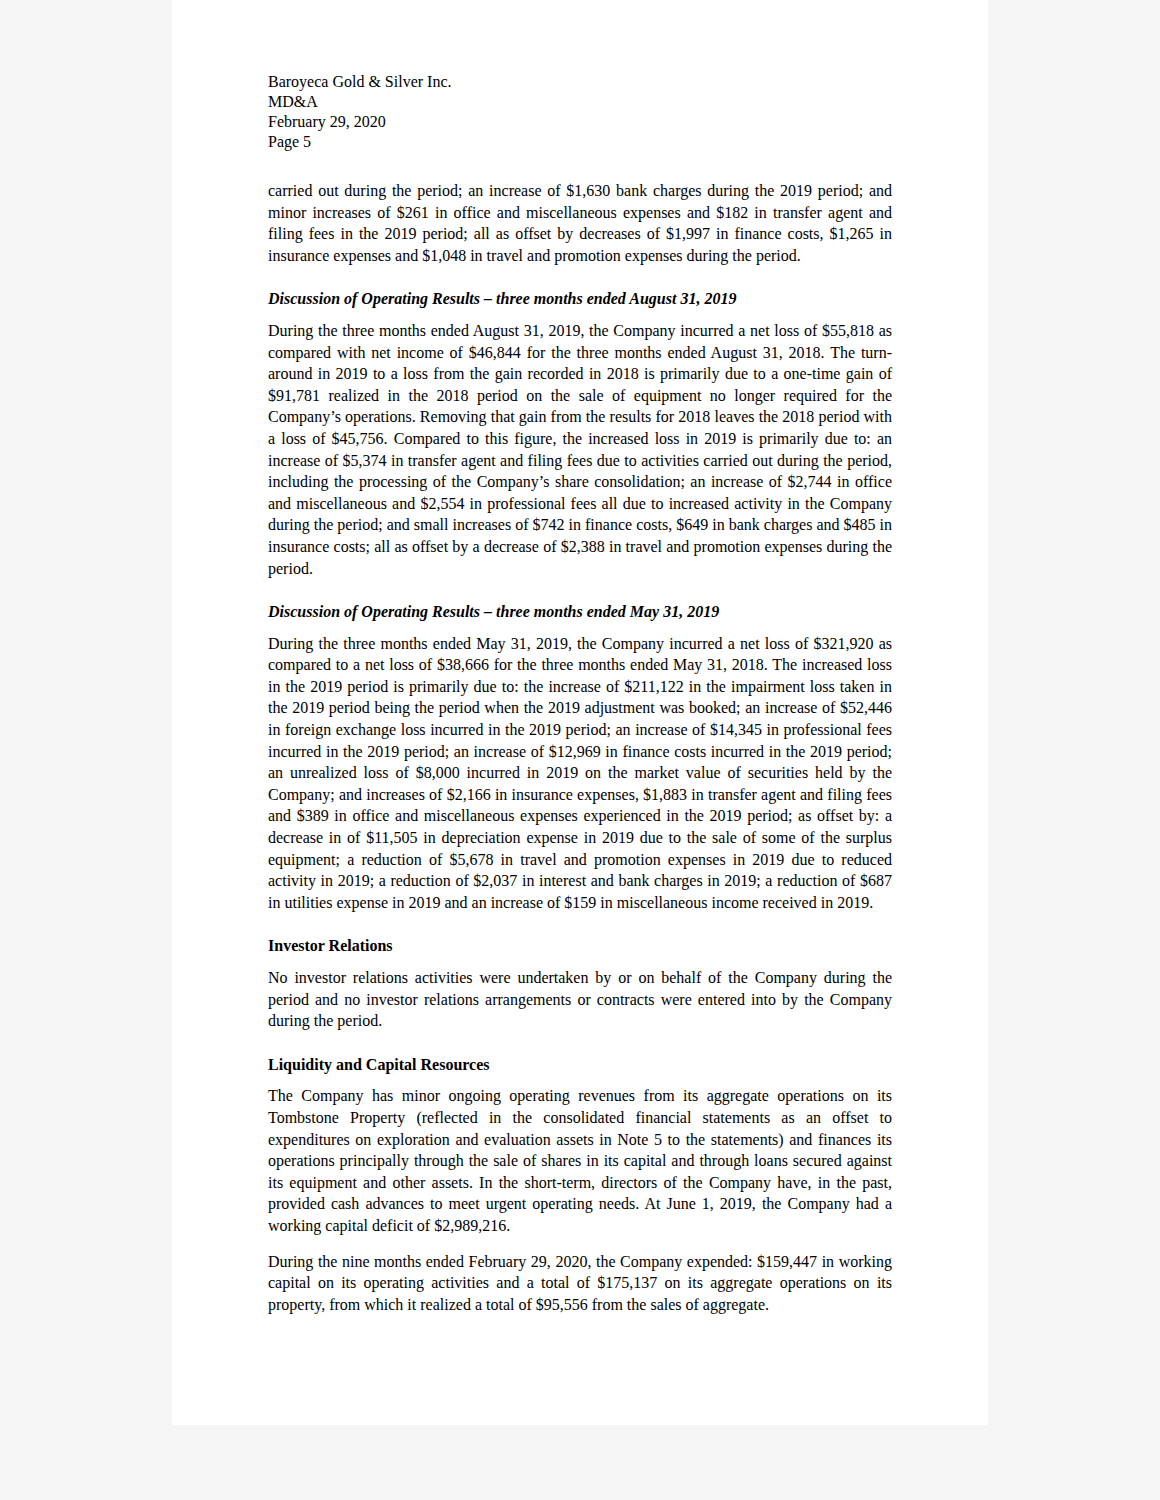Baroyeca Gold & Silver Inc.
MD&A
February 29, 2020
Page 5
carried out during the period; an increase of $1,630 bank charges during the 2019 period; and minor increases of $261 in office and miscellaneous expenses and $182 in transfer agent and filing fees in the 2019 period; all as offset by decreases of $1,997 in finance costs, $1,265 in insurance expenses and $1,048 in travel and promotion expenses during the period.
Discussion of Operating Results – three months ended August 31, 2019
During the three months ended August 31, 2019, the Company incurred a net loss of $55,818 as compared with net income of $46,844 for the three months ended August 31, 2018. The turn-around in 2019 to a loss from the gain recorded in 2018 is primarily due to a one-time gain of $91,781 realized in the 2018 period on the sale of equipment no longer required for the Company’s operations. Removing that gain from the results for 2018 leaves the 2018 period with a loss of $45,756. Compared to this figure, the increased loss in 2019 is primarily due to: an increase of $5,374 in transfer agent and filing fees due to activities carried out during the period, including the processing of the Company’s share consolidation; an increase of $2,744 in office and miscellaneous and $2,554 in professional fees all due to increased activity in the Company during the period; and small increases of $742 in finance costs, $649 in bank charges and $485 in insurance costs; all as offset by a decrease of $2,388 in travel and promotion expenses during the period.
Discussion of Operating Results – three months ended May 31, 2019
During the three months ended May 31, 2019, the Company incurred a net loss of $321,920 as compared to a net loss of $38,666 for the three months ended May 31, 2018. The increased loss in the 2019 period is primarily due to: the increase of $211,122 in the impairment loss taken in the 2019 period being the period when the 2019 adjustment was booked; an increase of $52,446 in foreign exchange loss incurred in the 2019 period; an increase of $14,345 in professional fees incurred in the 2019 period; an increase of $12,969 in finance costs incurred in the 2019 period; an unrealized loss of $8,000 incurred in 2019 on the market value of securities held by the Company; and increases of $2,166 in insurance expenses, $1,883 in transfer agent and filing fees and $389 in office and miscellaneous expenses experienced in the 2019 period; as offset by: a decrease in of $11,505 in depreciation expense in 2019 due to the sale of some of the surplus equipment; a reduction of $5,678 in travel and promotion expenses in 2019 due to reduced activity in 2019; a reduction of $2,037 in interest and bank charges in 2019; a reduction of $687 in utilities expense in 2019 and an increase of $159 in miscellaneous income received in 2019.
Investor Relations
No investor relations activities were undertaken by or on behalf of the Company during the period and no investor relations arrangements or contracts were entered into by the Company during the period.
Liquidity and Capital Resources
The Company has minor ongoing operating revenues from its aggregate operations on its Tombstone Property (reflected in the consolidated financial statements as an offset to expenditures on exploration and evaluation assets in Note 5 to the statements) and finances its operations principally through the sale of shares in its capital and through loans secured against its equipment and other assets. In the short-term, directors of the Company have, in the past, provided cash advances to meet urgent operating needs. At June 1, 2019, the Company had a working capital deficit of $2,989,216.
During the nine months ended February 29, 2020, the Company expended: $159,447 in working capital on its operating activities and a total of $175,137 on its aggregate operations on its property, from which it realized a total of $95,556 from the sales of aggregate.